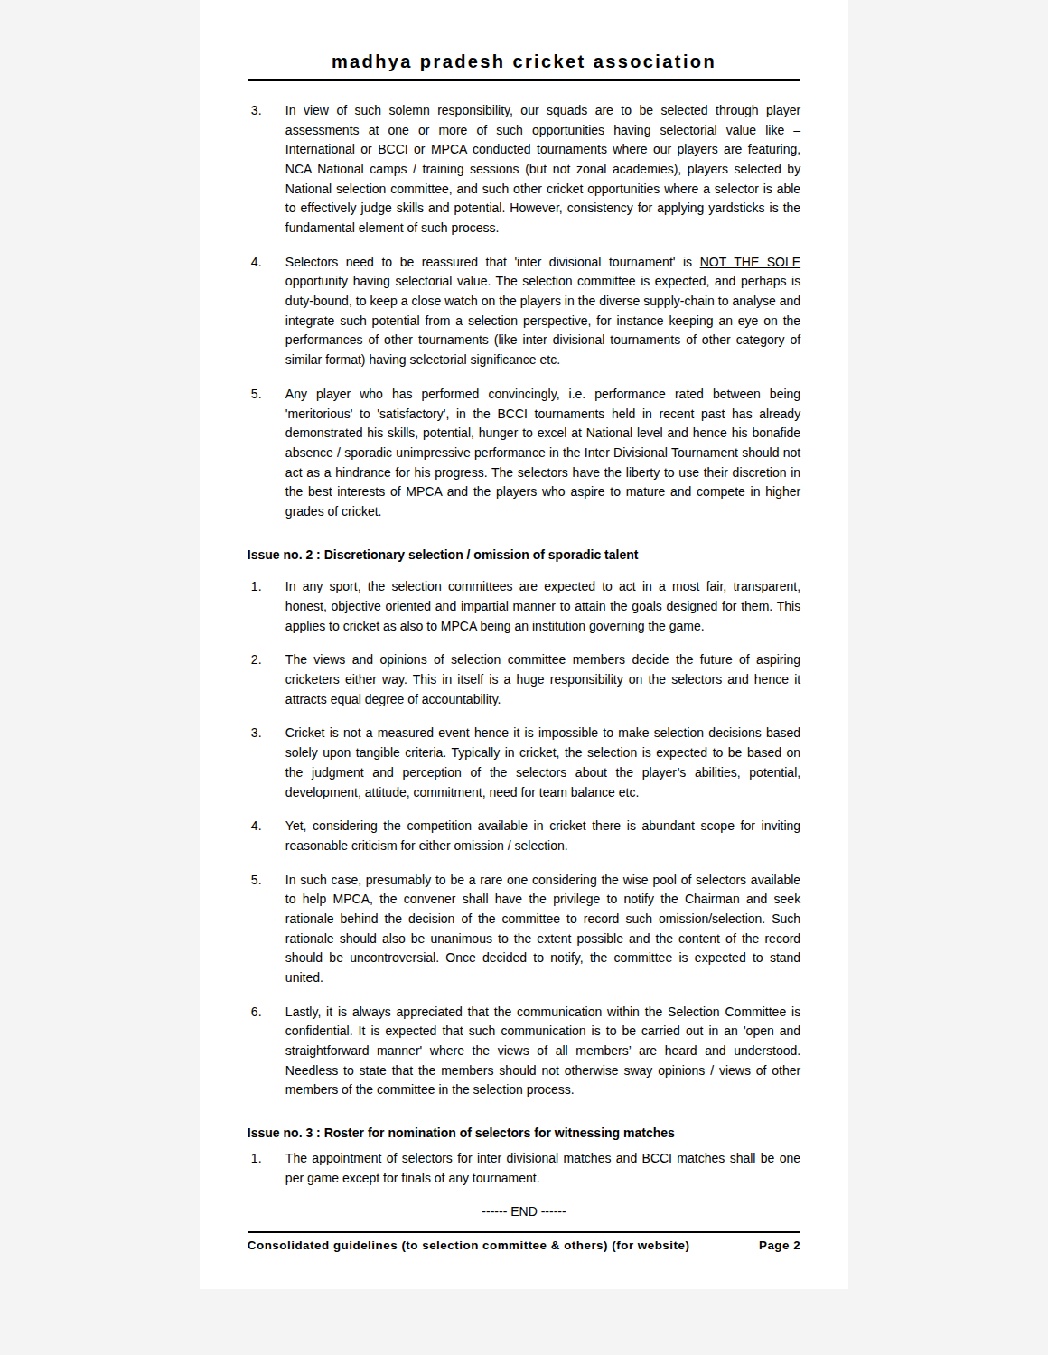madhya pradesh cricket association
3. In view of such solemn responsibility, our squads are to be selected through player assessments at one or more of such opportunities having selectorial value like – International or BCCI or MPCA conducted tournaments where our players are featuring, NCA National camps / training sessions (but not zonal academies), players selected by National selection committee, and such other cricket opportunities where a selector is able to effectively judge skills and potential. However, consistency for applying yardsticks is the fundamental element of such process.
4. Selectors need to be reassured that 'inter divisional tournament' is NOT THE SOLE opportunity having selectorial value. The selection committee is expected, and perhaps is duty-bound, to keep a close watch on the players in the diverse supply-chain to analyse and integrate such potential from a selection perspective, for instance keeping an eye on the performances of other tournaments (like inter divisional tournaments of other category of similar format) having selectorial significance etc.
5. Any player who has performed convincingly, i.e. performance rated between being 'meritorious' to 'satisfactory', in the BCCI tournaments held in recent past has already demonstrated his skills, potential, hunger to excel at National level and hence his bonafide absence / sporadic unimpressive performance in the Inter Divisional Tournament should not act as a hindrance for his progress. The selectors have the liberty to use their discretion in the best interests of MPCA and the players who aspire to mature and compete in higher grades of cricket.
Issue no. 2 : Discretionary selection / omission of sporadic talent
1. In any sport, the selection committees are expected to act in a most fair, transparent, honest, objective oriented and impartial manner to attain the goals designed for them. This applies to cricket as also to MPCA being an institution governing the game.
2. The views and opinions of selection committee members decide the future of aspiring cricketers either way. This in itself is a huge responsibility on the selectors and hence it attracts equal degree of accountability.
3. Cricket is not a measured event hence it is impossible to make selection decisions based solely upon tangible criteria. Typically in cricket, the selection is expected to be based on the judgment and perception of the selectors about the player’s abilities, potential, development, attitude, commitment, need for team balance etc.
4. Yet, considering the competition available in cricket there is abundant scope for inviting reasonable criticism for either omission / selection.
5. In such case, presumably to be a rare one considering the wise pool of selectors available to help MPCA, the convener shall have the privilege to notify the Chairman and seek rationale behind the decision of the committee to record such omission/selection. Such rationale should also be unanimous to the extent possible and the content of the record should be uncontroversial. Once decided to notify, the committee is expected to stand united.
6. Lastly, it is always appreciated that the communication within the Selection Committee is confidential. It is expected that such communication is to be carried out in an 'open and straightforward manner' where the views of all members’ are heard and understood. Needless to state that the members should not otherwise sway opinions / views of other members of the committee in the selection process.
Issue no. 3 : Roster for nomination of selectors for witnessing matches
1. The appointment of selectors for inter divisional matches and BCCI matches shall be one per game except for finals of any tournament.
------ END ------
Consolidated guidelines (to selection committee & others) (for website) Page 2